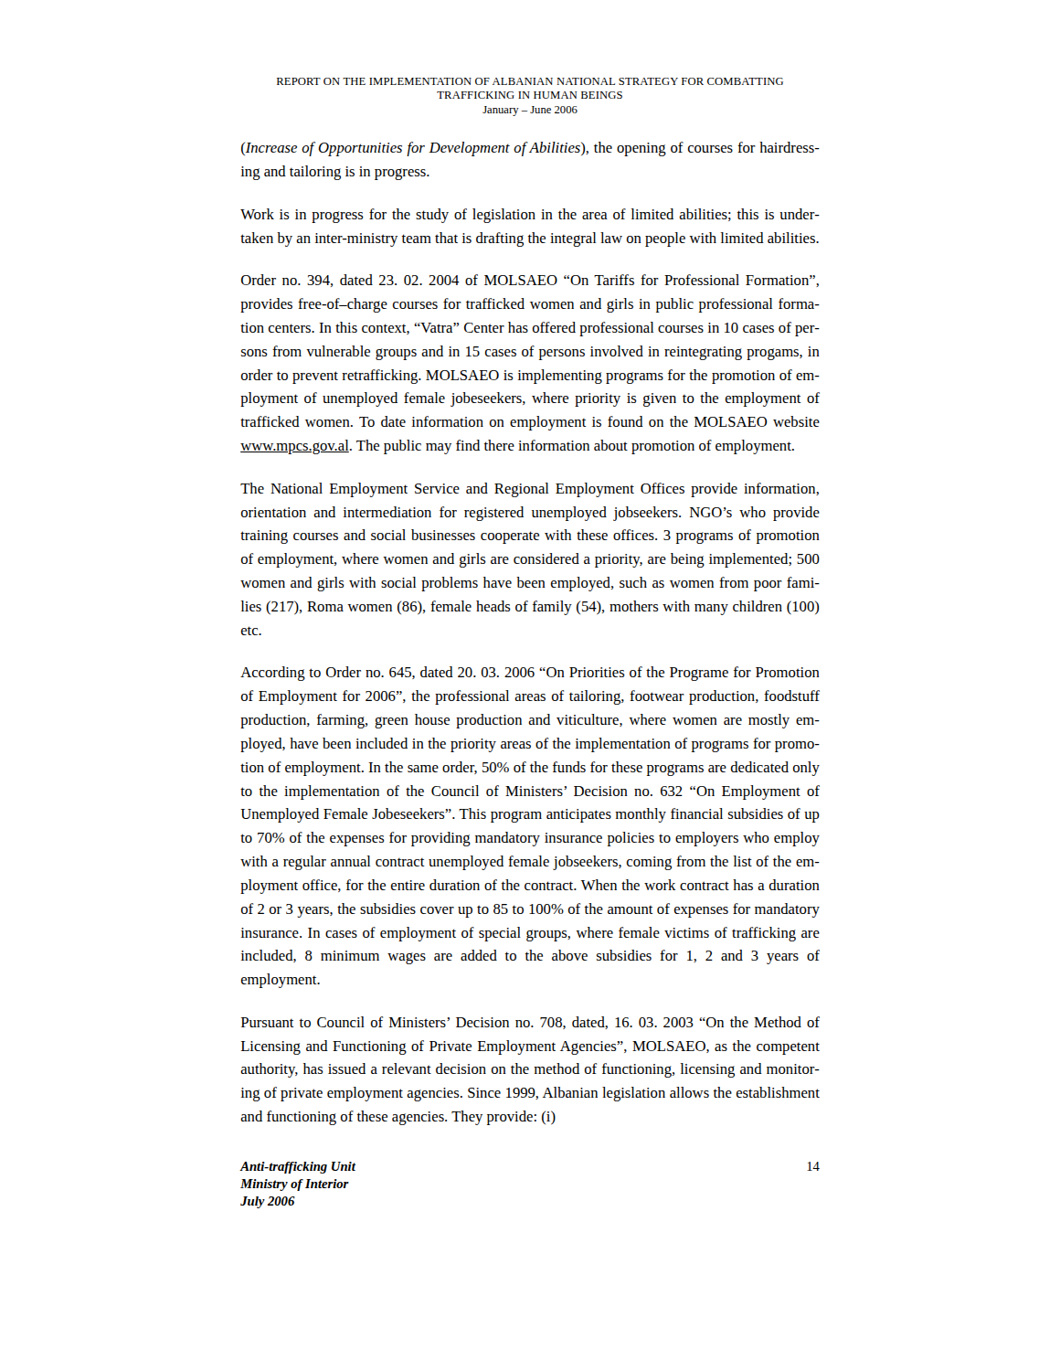Report on the Implementation of Albanian National Strategy for Combatting
Trafficking in Human Beings
January – June 2006
(Increase of Opportunities for Development of Abilities), the opening of courses for hairdressing and tailoring is in progress.
Work is in progress for the study of legislation in the area of limited abilities; this is undertaken by an inter-ministry team that is drafting the integral law on people with limited abilities.
Order no. 394, dated 23. 02. 2004 of MOLSAEO “On Tariffs for Professional Formation”, provides free-of–charge courses for trafficked women and girls in public professional formation centers. In this context, “Vatra” Center has offered professional courses in 10 cases of persons from vulnerable groups and in 15 cases of persons involved in reintegrating progams, in order to prevent retrafficking. MOLSAEO is implementing programs for the promotion of employment of unemployed female jobeseekers, where priority is given to the employment of trafficked women. To date information on employment is found on the MOLSAEO website www.mpcs.gov.al. The public may find there information about promotion of employment.
The National Employment Service and Regional Employment Offices provide information, orientation and intermediation for registered unemployed jobseekers. NGO’s who provide training courses and social businesses cooperate with these offices. 3 programs of promotion of employment, where women and girls are considered a priority, are being implemented; 500 women and girls with social problems have been employed, such as women from poor families (217), Roma women (86), female heads of family (54), mothers with many children (100) etc.
According to Order no. 645, dated 20. 03. 2006 “On Priorities of the Programe for Promotion of Employment for 2006”, the professional areas of tailoring, footwear production, foodstuff production, farming, green house production and viticulture, where women are mostly employed, have been included in the priority areas of the implementation of programs for promotion of employment. In the same order, 50% of the funds for these programs are dedicated only to the implementation of the Council of Ministers’ Decision no. 632 “On Employment of Unemployed Female Jobeseekers”. This program anticipates monthly financial subsidies of up to 70% of the expenses for providing mandatory insurance policies to employers who employ with a regular annual contract unemployed female jobseekers, coming from the list of the employment office, for the entire duration of the contract. When the work contract has a duration of 2 or 3 years, the subsidies cover up to 85 to 100% of the amount of expenses for mandatory insurance. In cases of employment of special groups, where female victims of trafficking are included, 8 minimum wages are added to the above subsidies for 1, 2 and 3 years of employment.
Pursuant to Council of Ministers’ Decision no. 708, dated, 16. 03. 2003 “On the Method of Licensing and Functioning of Private Employment Agencies”, MOLSAEO, as the competent authority, has issued a relevant decision on the method of functioning, licensing and monitoring of private employment agencies. Since 1999, Albanian legislation allows the establishment and functioning of these agencies. They provide: (i)
Anti-trafficking Unit
Ministry of Interior
July 2006
14